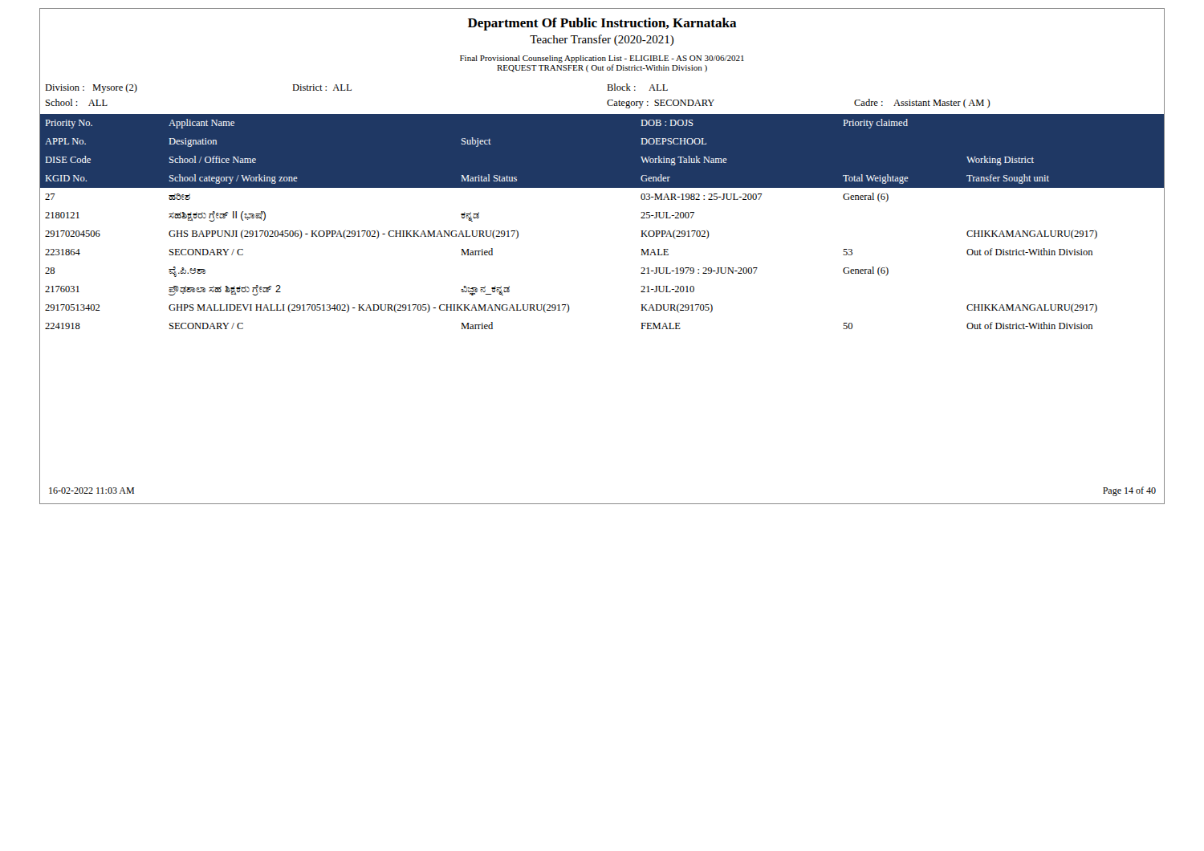Government of Karnataka
Emblem
Department Of Public Instruction, Karnataka
Teacher Transfer (2020-2021)
Final Provisional Counseling Application List - ELIGIBLE - AS ON 30/06/2021
REQUEST TRANSFER ( Out of District-Within Division )
| Division : Mysore (2) | District : ALL | Block : ALL | |
| School : ALL | | Category : SECONDARY | Cadre : Assistant Master ( AM ) |
| Priority No. | Applicant Name | | DOB : DOJS | Priority claimed | |
| --- | --- | --- | --- | --- | --- |
| APPL No. | Designation | Subject | DOEPSCHOOL | | |
| DISE Code | School / Office Name | | Working Taluk Name | | Working District |
| KGID No. | School category / Working zone | Marital Status | Gender | Total Weightage | Transfer Sought unit |
| 27 | ಹರೀಶ | | 03-MAR-1982 : 25-JUL-2007 | General (6) | |
| 2180121 | ಸಹಶಿಕ್ಷಕರು ಗ್ರೇಡ್ II (ಭಾಷೆ) | ಕನ್ನಡ | 25-JUL-2007 | | |
| 29170204506 | GHS BAPPUNJI (29170204506) - KOPPA(291702) - CHIKKAMANGALURU(2917) | KOPPA(291702) | | CHIKKAMANGALURU(2917) |
| 2231864 | SECONDARY / C | Married | MALE | 53 | Out of District-Within Division |
| 28 | ವೈ.ಪಿ.ಆಶಾ | | 21-JUL-1979 : 29-JUN-2007 | General (6) | |
| 2176031 | ಪ್ರೌಢಶಾಲಾ ಸಹ ಶಿಕ್ಷಕರು ಗ್ರೇಡ್ 2 | ವಿಜ್ಞಾನ_ಕನ್ನಡ | 21-JUL-2010 | | |
| 29170513402 | GHPS MALLIDEVI HALLI (29170513402) - KADUR(291705) - CHIKKAMANGALURU(2917) | KADUR(291705) | | CHIKKAMANGALURU(2917) |
| 2241918 | SECONDARY / C | Married | FEMALE | 50 | Out of District-Within Division |
16-02-2022 11:03 AM
Page 14 of 40